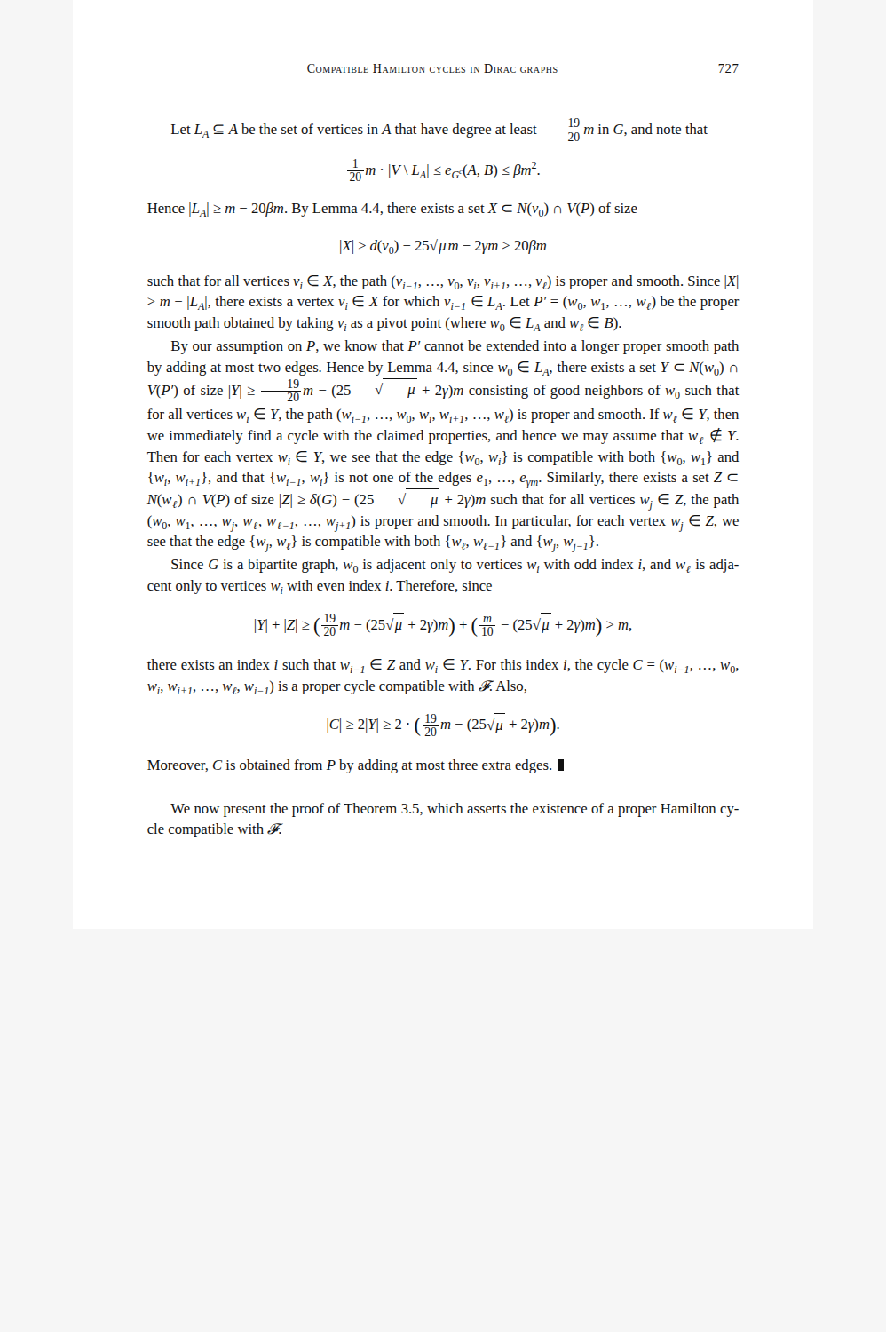Compatible Hamilton cycles in Dirac graphs 727
Let LA ⊆ A be the set of vertices in A that have degree at least 1920 m in G, and note that
120 m · |V \ LA| ≤ eGc(A, B) ≤ βm2.
Hence |LA| ≥ m − 20βm. By Lemma 4.4, there exists a set X ⊂ N(v0) ∩ V(P) of size
|X| ≥ d(v0) − 25√μm − 2γm > 20βm
such that for all vertices vi ∈ X, the path (vi−1, …, v0, vi, vi+1, …, vℓ) is proper and smooth. Since |X| > m − |LA|, there exists a vertex vi ∈ X for which vi−1 ∈ LA. Let P′ = (w0, w1, …, wℓ) be the proper smooth path obtained by taking vi as a pivot point (where w0 ∈ LA and wℓ ∈ B).
By our assumption on P, we know that P′ cannot be extended into a longer proper smooth path by adding at most two edges. Hence by Lemma 4.4, since w0 ∈ LA, there exists a set Y ⊂ N(w0) ∩ V(P′) of size |Y| ≥ 1920 m − (25√μ + 2γ)m consisting of good neighbors of w0 such that for all vertices wi ∈ Y, the path (wi−1, …, w0, wi, wi+1, …, wℓ) is proper and smooth. If wℓ ∈ Y, then we immediately find a cycle with the claimed properties, and hence we may assume that wℓ ∉ Y. Then for each vertex wi ∈ Y, we see that the edge {w0, wi} is compatible with both {w0, w1} and {wi, wi+1}, and that {wi−1, wi} is not one of the edges e1, …, eγm. Similarly, there exists a set Z ⊂ N(wℓ) ∩ V(P) of size |Z| ≥ δ(G) − (25√μ + 2γ)m such that for all vertices wj ∈ Z, the path (w0, w1, …, wj, wℓ, wℓ−1, …, wj+1) is proper and smooth. In particular, for each vertex wj ∈ Z, we see that the edge {wj, wℓ} is compatible with both {wℓ, wℓ−1} and {wj, wj−1}.
Since G is a bipartite graph, w0 is adjacent only to vertices wi with odd index i, and wℓ is adjacent only to vertices wi with even index i. Therefore, since
|Y| + |Z| ≥ (1920 m − (25√μ + 2γ)m) + (m 10 − (25√μ + 2γ)m) > m,
there exists an index i such that wi−1 ∈ Z and wi ∈ Y. For this index i, the cycle C = (wi−1, …, w0, wi, wi+1, …, wℓ, wi−1) is a proper cycle compatible with 𝓕. Also,
|C| ≥ 2|Y| ≥ 2 · (1920 m − (25√μ + 2γ)m).
Moreover, C is obtained from P by adding at most three extra edges.
We now present the proof of Theorem 3.5, which asserts the existence of a proper Hamilton cycle compatible with 𝓕.